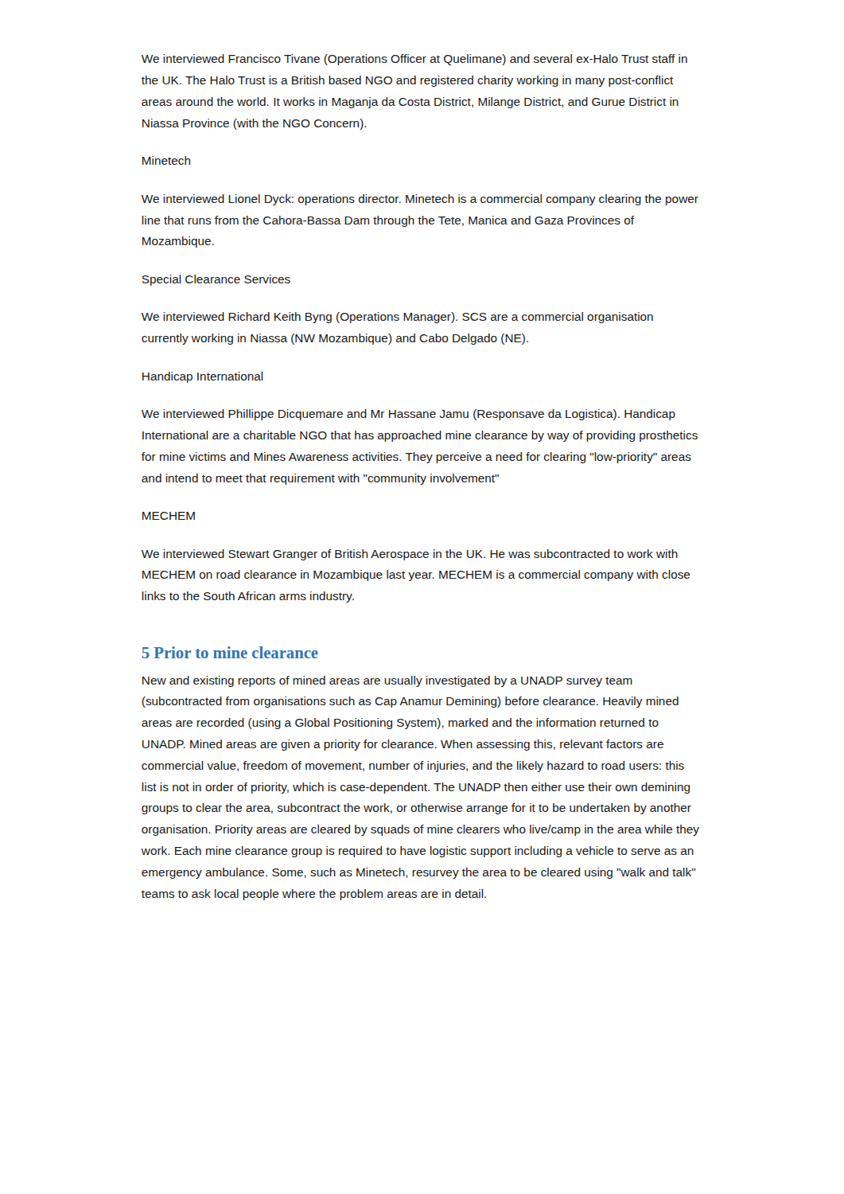We interviewed Francisco Tivane (Operations Officer at Quelimane) and several ex-Halo Trust staff in the UK. The Halo Trust is a British based NGO and registered charity working in many post-conflict areas around the world. It works in Maganja da Costa District, Milange District, and Gurue District in Niassa Province (with the NGO Concern).
Minetech
We interviewed Lionel Dyck: operations director. Minetech is a commercial company clearing the power line that runs from the Cahora-Bassa Dam through the Tete, Manica and Gaza Provinces of Mozambique.
Special Clearance Services
We interviewed Richard Keith Byng (Operations Manager). SCS are a commercial organisation currently working in Niassa (NW Mozambique) and Cabo Delgado (NE).
Handicap International
We interviewed Phillippe Dicquemare and Mr Hassane Jamu (Responsave da Logistica). Handicap International are a charitable NGO that has approached mine clearance by way of providing prosthetics for mine victims and Mines Awareness activities. They perceive a need for clearing "low-priority" areas and intend to meet that requirement with "community involvement"
MECHEM
We interviewed Stewart Granger of British Aerospace in the UK. He was subcontracted to work with MECHEM on road clearance in Mozambique last year. MECHEM is a commercial company with close links to the South African arms industry.
5 Prior to mine clearance
New and existing reports of mined areas are usually investigated by a UNADP survey team (subcontracted from organisations such as Cap Anamur Demining) before clearance. Heavily mined areas are recorded (using a Global Positioning System), marked and the information returned to UNADP. Mined areas are given a priority for clearance. When assessing this, relevant factors are commercial value, freedom of movement, number of injuries, and the likely hazard to road users: this list is not in order of priority, which is case-dependent. The UNADP then either use their own demining groups to clear the area, subcontract the work, or otherwise arrange for it to be undertaken by another organisation. Priority areas are cleared by squads of mine clearers who live/camp in the area while they work. Each mine clearance group is required to have logistic support including a vehicle to serve as an emergency ambulance. Some, such as Minetech, resurvey the area to be cleared using "walk and talk" teams to ask local people where the problem areas are in detail.